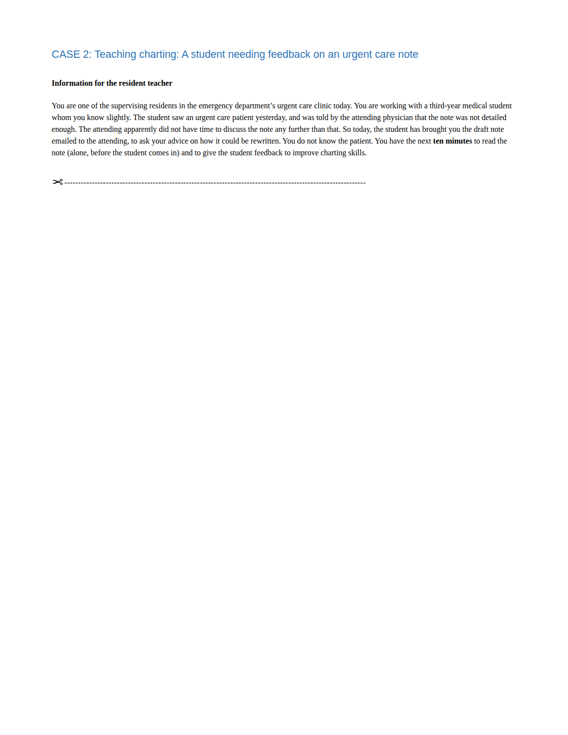CASE 2: Teaching charting: A student needing feedback on an urgent care note
Information for the resident teacher
You are one of the supervising residents in the emergency department’s urgent care clinic today. You are working with a third-year medical student whom you know slightly. The student saw an urgent care patient yesterday, and was told by the attending physician that the note was not detailed enough. The attending apparently did not have time to discuss the note any further than that. So today, the student has brought you the draft note emailed to the attending, to ask your advice on how it could be rewritten. You do not know the patient. You have the next ten minutes to read the note (alone, before the student comes in) and to give the student feedback to improve charting skills.
✂-------------------------------------------------------------------------------------------------------------